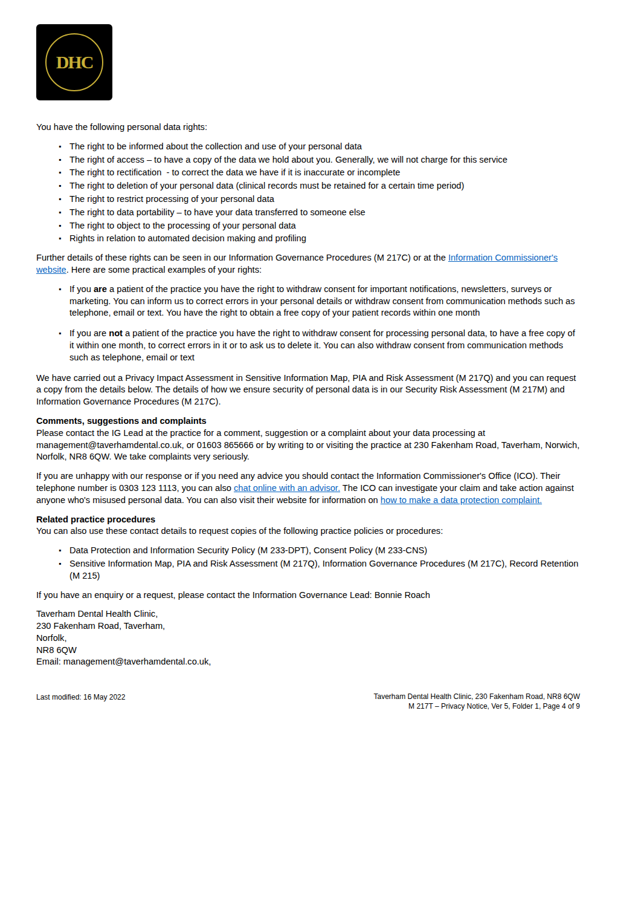DHC
You have the following personal data rights:
The right to be informed about the collection and use of your personal data
The right of access – to have a copy of the data we hold about you. Generally, we will not charge for this service
The right to rectification - to correct the data we have if it is inaccurate or incomplete
The right to deletion of your personal data (clinical records must be retained for a certain time period)
The right to restrict processing of your personal data
The right to data portability – to have your data transferred to someone else
The right to object to the processing of your personal data
Rights in relation to automated decision making and profiling
Further details of these rights can be seen in our Information Governance Procedures (M 217C) or at the Information Commissioner's website. Here are some practical examples of your rights:
If you are a patient of the practice you have the right to withdraw consent for important notifications, newsletters, surveys or marketing. You can inform us to correct errors in your personal details or withdraw consent from communication methods such as telephone, email or text. You have the right to obtain a free copy of your patient records within one month
If you are not a patient of the practice you have the right to withdraw consent for processing personal data, to have a free copy of it within one month, to correct errors in it or to ask us to delete it. You can also withdraw consent from communication methods such as telephone, email or text
We have carried out a Privacy Impact Assessment in Sensitive Information Map, PIA and Risk Assessment (M 217Q) and you can request a copy from the details below. The details of how we ensure security of personal data is in our Security Risk Assessment (M 217M) and Information Governance Procedures (M 217C).
Comments, suggestions and complaints
Please contact the IG Lead at the practice for a comment, suggestion or a complaint about your data processing at management@taverhamdental.co.uk, or 01603 865666 or by writing to or visiting the practice at 230 Fakenham Road, Taverham, Norwich, Norfolk, NR8 6QW. We take complaints very seriously.
If you are unhappy with our response or if you need any advice you should contact the Information Commissioner's Office (ICO). Their telephone number is 0303 123 1113, you can also chat online with an advisor. The ICO can investigate your claim and take action against anyone who's misused personal data. You can also visit their website for information on how to make a data protection complaint.
Related practice procedures
You can also use these contact details to request copies of the following practice policies or procedures:
Data Protection and Information Security Policy (M 233-DPT), Consent Policy (M 233-CNS)
Sensitive Information Map, PIA and Risk Assessment (M 217Q), Information Governance Procedures (M 217C), Record Retention (M 215)
If you have an enquiry or a request, please contact the Information Governance Lead: Bonnie Roach
Taverham Dental Health Clinic,
230 Fakenham Road, Taverham,
Norfolk,
NR8 6QW
Email: management@taverhamdental.co.uk,
Last modified: 16 May 2022
Taverham Dental Health Clinic, 230 Fakenham Road, NR8 6QW
M 217T – Privacy Notice, Ver 5, Folder 1, Page 4 of 9